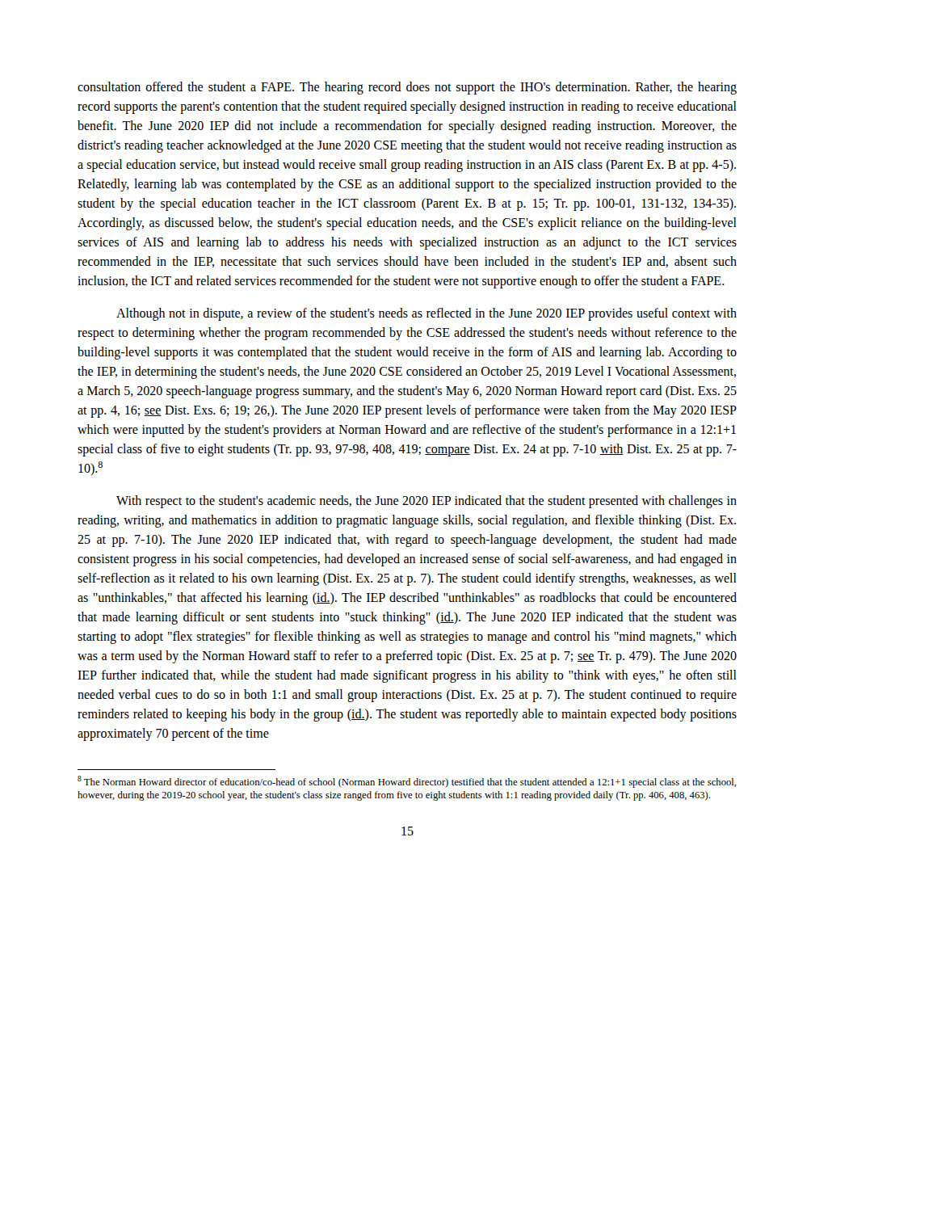consultation offered the student a FAPE. The hearing record does not support the IHO's determination. Rather, the hearing record supports the parent's contention that the student required specially designed instruction in reading to receive educational benefit. The June 2020 IEP did not include a recommendation for specially designed reading instruction. Moreover, the district's reading teacher acknowledged at the June 2020 CSE meeting that the student would not receive reading instruction as a special education service, but instead would receive small group reading instruction in an AIS class (Parent Ex. B at pp. 4-5). Relatedly, learning lab was contemplated by the CSE as an additional support to the specialized instruction provided to the student by the special education teacher in the ICT classroom (Parent Ex. B at p. 15; Tr. pp. 100-01, 131-132, 134-35). Accordingly, as discussed below, the student's special education needs, and the CSE's explicit reliance on the building-level services of AIS and learning lab to address his needs with specialized instruction as an adjunct to the ICT services recommended in the IEP, necessitate that such services should have been included in the student's IEP and, absent such inclusion, the ICT and related services recommended for the student were not supportive enough to offer the student a FAPE.
Although not in dispute, a review of the student's needs as reflected in the June 2020 IEP provides useful context with respect to determining whether the program recommended by the CSE addressed the student's needs without reference to the building-level supports it was contemplated that the student would receive in the form of AIS and learning lab. According to the IEP, in determining the student's needs, the June 2020 CSE considered an October 25, 2019 Level I Vocational Assessment, a March 5, 2020 speech-language progress summary, and the student's May 6, 2020 Norman Howard report card (Dist. Exs. 25 at pp. 4, 16; see Dist. Exs. 6; 19; 26,). The June 2020 IEP present levels of performance were taken from the May 2020 IESP which were inputted by the student's providers at Norman Howard and are reflective of the student's performance in a 12:1+1 special class of five to eight students (Tr. pp. 93, 97-98, 408, 419; compare Dist. Ex. 24 at pp. 7-10 with Dist. Ex. 25 at pp. 7-10).8
With respect to the student's academic needs, the June 2020 IEP indicated that the student presented with challenges in reading, writing, and mathematics in addition to pragmatic language skills, social regulation, and flexible thinking (Dist. Ex. 25 at pp. 7-10). The June 2020 IEP indicated that, with regard to speech-language development, the student had made consistent progress in his social competencies, had developed an increased sense of social self-awareness, and had engaged in self-reflection as it related to his own learning (Dist. Ex. 25 at p. 7). The student could identify strengths, weaknesses, as well as "unthinkables," that affected his learning (id.). The IEP described "unthinkables" as roadblocks that could be encountered that made learning difficult or sent students into "stuck thinking" (id.). The June 2020 IEP indicated that the student was starting to adopt "flex strategies" for flexible thinking as well as strategies to manage and control his "mind magnets," which was a term used by the Norman Howard staff to refer to a preferred topic (Dist. Ex. 25 at p. 7; see Tr. p. 479). The June 2020 IEP further indicated that, while the student had made significant progress in his ability to "think with eyes," he often still needed verbal cues to do so in both 1:1 and small group interactions (Dist. Ex. 25 at p. 7). The student continued to require reminders related to keeping his body in the group (id.). The student was reportedly able to maintain expected body positions approximately 70 percent of the time
8 The Norman Howard director of education/co-head of school (Norman Howard director) testified that the student attended a 12:1+1 special class at the school, however, during the 2019-20 school year, the student's class size ranged from five to eight students with 1:1 reading provided daily (Tr. pp. 406, 408, 463).
15